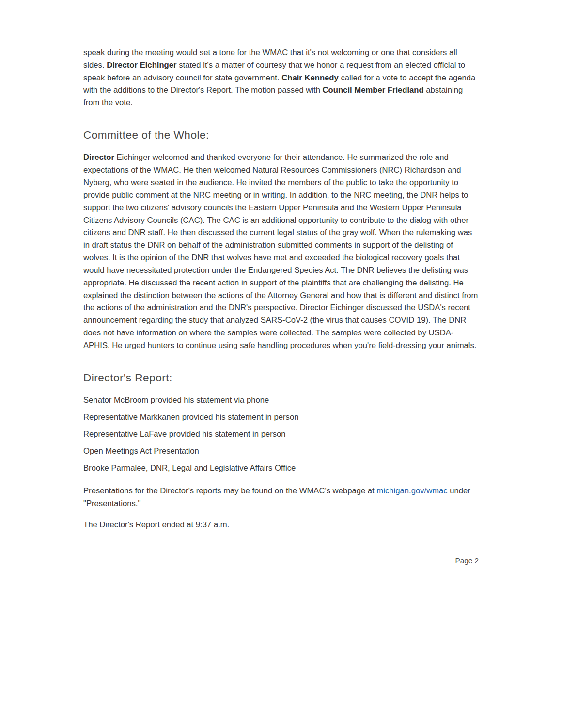speak during the meeting would set a tone for the WMAC that it's not welcoming or one that considers all sides. Director Eichinger stated it's a matter of courtesy that we honor a request from an elected official to speak before an advisory council for state government. Chair Kennedy called for a vote to accept the agenda with the additions to the Director's Report. The motion passed with Council Member Friedland abstaining from the vote.
Committee of the Whole:
Director Eichinger welcomed and thanked everyone for their attendance. He summarized the role and expectations of the WMAC. He then welcomed Natural Resources Commissioners (NRC) Richardson and Nyberg, who were seated in the audience. He invited the members of the public to take the opportunity to provide public comment at the NRC meeting or in writing. In addition, to the NRC meeting, the DNR helps to support the two citizens' advisory councils the Eastern Upper Peninsula and the Western Upper Peninsula Citizens Advisory Councils (CAC). The CAC is an additional opportunity to contribute to the dialog with other citizens and DNR staff. He then discussed the current legal status of the gray wolf. When the rulemaking was in draft status the DNR on behalf of the administration submitted comments in support of the delisting of wolves. It is the opinion of the DNR that wolves have met and exceeded the biological recovery goals that would have necessitated protection under the Endangered Species Act. The DNR believes the delisting was appropriate. He discussed the recent action in support of the plaintiffs that are challenging the delisting. He explained the distinction between the actions of the Attorney General and how that is different and distinct from the actions of the administration and the DNR's perspective. Director Eichinger discussed the USDA's recent announcement regarding the study that analyzed SARS-CoV-2 (the virus that causes COVID 19). The DNR does not have information on where the samples were collected. The samples were collected by USDA-APHIS. He urged hunters to continue using safe handling procedures when you're field-dressing your animals.
Director's Report:
Senator McBroom provided his statement via phone
Representative Markkanen provided his statement in person
Representative LaFave provided his statement in person
Open Meetings Act Presentation
Brooke Parmalee, DNR, Legal and Legislative Affairs Office
Presentations for the Director's reports may be found on the WMAC's webpage at michigan.gov/wmac under "Presentations."
The Director's Report ended at 9:37 a.m.
Page 2